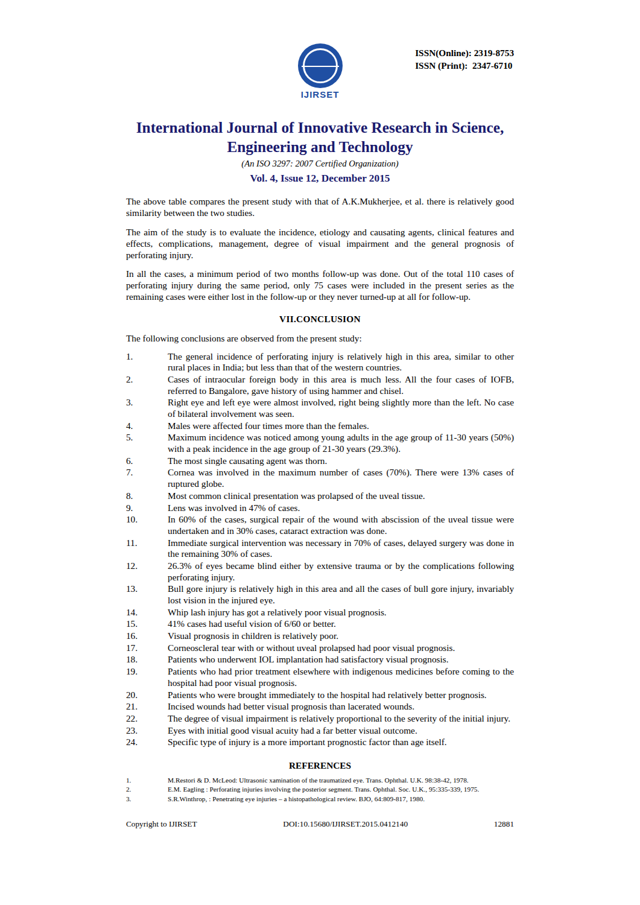ISSN(Online): 2319-8753
ISSN (Print): 2347-6710
IJIRSET
International Journal of Innovative Research in Science,
Engineering and Technology
(An ISO 3297: 2007 Certified Organization)
Vol. 4, Issue 12, December 2015
The above table compares the present study with that of A.K.Mukherjee, et al. there is relatively good similarity between the two studies.
The aim of the study is to evaluate the incidence, etiology and causating agents, clinical features and effects, complications, management, degree of visual impairment and the general prognosis of perforating injury.
In all the cases, a minimum period of two months follow-up was done. Out of the total 110 cases of perforating injury during the same period, only 75 cases were included in the present series as the remaining cases were either lost in the follow-up or they never turned-up at all for follow-up.
VII.CONCLUSION
The following conclusions are observed from the present study:
The general incidence of perforating injury is relatively high in this area, similar to other rural places in India; but less than that of the western countries.
Cases of intraocular foreign body in this area is much less. All the four cases of IOFB, referred to Bangalore, gave history of using hammer and chisel.
Right eye and left eye were almost involved, right being slightly more than the left. No case of bilateral involvement was seen.
Males were affected four times more than the females.
Maximum incidence was noticed among young adults in the age group of 11-30 years (50%) with a peak incidence in the age group of 21-30 years (29.3%).
The most single causating agent was thorn.
Cornea was involved in the maximum number of cases (70%). There were 13% cases of ruptured globe.
Most common clinical presentation was prolapsed of the uveal tissue.
Lens was involved in 47% of cases.
In 60% of the cases, surgical repair of the wound with abscission of the uveal tissue were undertaken and in 30% cases, cataract extraction was done.
Immediate surgical intervention was necessary in 70% of cases, delayed surgery was done in the remaining 30% of cases.
26.3% of eyes became blind either by extensive trauma or by the complications following perforating injury.
Bull gore injury is relatively high in this area and all the cases of bull gore injury, invariably lost vision in the injured eye.
Whip lash injury has got a relatively poor visual prognosis.
41% cases had useful vision of 6/60 or better.
Visual prognosis in children is relatively poor.
Corneoscleral tear with or without uveal prolapsed had poor visual prognosis.
Patients who underwent IOL implantation had satisfactory visual prognosis.
Patients who had prior treatment elsewhere with indigenous medicines before coming to the hospital had poor visual prognosis.
Patients who were brought immediately to the hospital had relatively better prognosis.
Incised wounds had better visual prognosis than lacerated wounds.
The degree of visual impairment is relatively proportional to the severity of the initial injury.
Eyes with initial good visual acuity had a far better visual outcome.
Specific type of injury is a more important prognostic factor than age itself.
REFERENCES
M.Restori & D. McLeod: Ultrasonic xamination of the traumatized eye. Trans. Ophthal. U.K. 98:38-42, 1978.
E.M. Eagling : Perforating injuries involving the posterior segment. Trans. Ophthal. Soc. U.K., 95:335-339, 1975.
S.R.Winthrop, : Penetrating eye injuries – a histopathological review. BJO, 64:809-817, 1980.
Copyright to IJIRSET
DOI:10.15680/IJIRSET.2015.0412140
12881